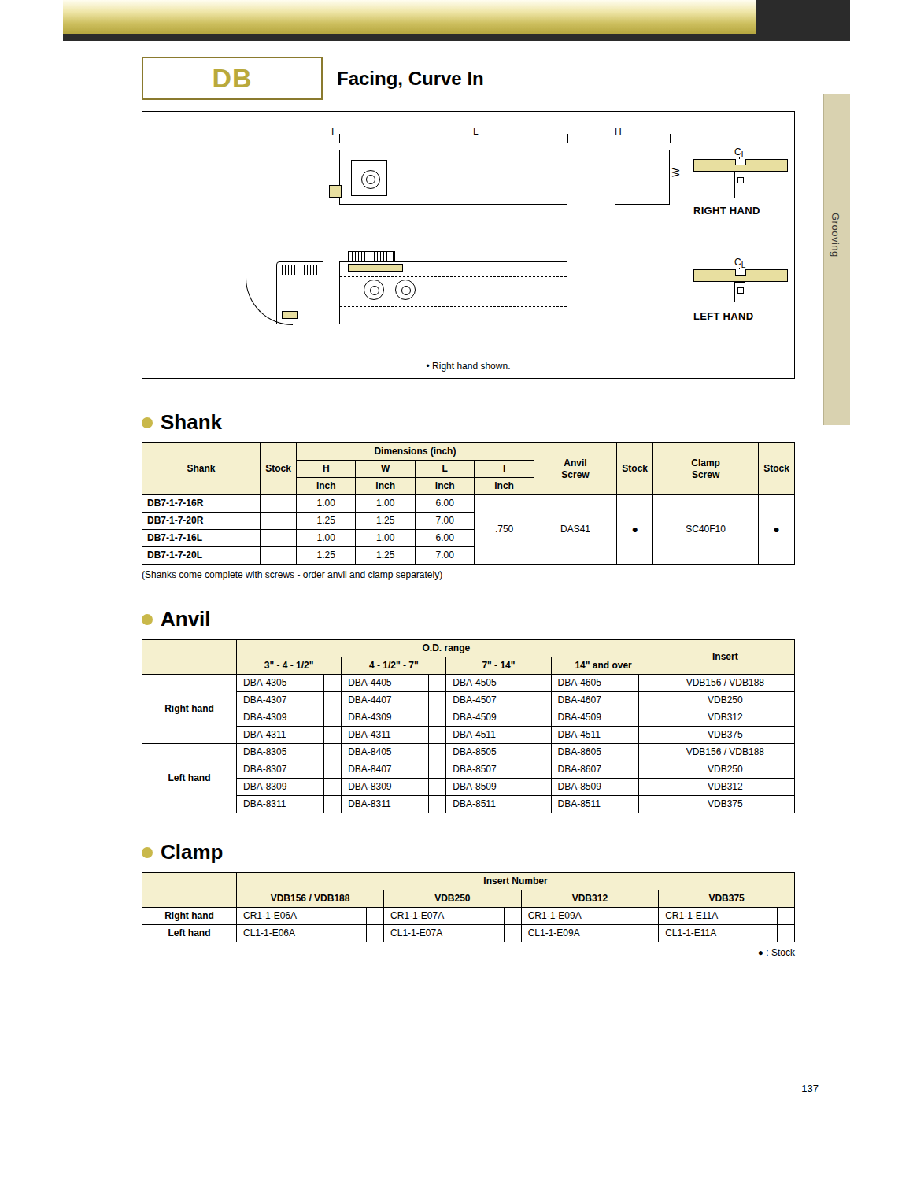Grooving
DB
Facing, Curve In
I L H W
CL
RIGHT HAND
CL
LEFT HAND
Right hand shown.
Shank
| Shank | Stock | Dimensions (inch) | Anvil Screw | Stock | Clamp Screw | Stock |
| --- | --- | --- | --- | --- | --- | --- |
| H | W | L | I |
| inch | inch | inch | inch |
| DB7-1-7-16R | | 1.00 | 1.00 | 6.00 | .750 | DAS41 | ● | SC40F10 | ● |
| DB7-1-7-20R | | 1.25 | 1.25 | 7.00 |
| DB7-1-7-16L | | 1.00 | 1.00 | 6.00 |
| DB7-1-7-20L | | 1.25 | 1.25 | 7.00 |
(Shanks come complete with screws - order anvil and clamp separately)
Anvil
| | O.D. range | Insert |
| --- | --- | --- |
| 3" - 4 - 1/2" | 4 - 1/2" - 7" | 7" - 14" | 14" and over |
| Right hand | DBA-4305 | | DBA-4405 | | DBA-4505 | | DBA-4605 | | VDB156 / VDB188 |
| DBA-4307 | | DBA-4407 | | DBA-4507 | | DBA-4607 | | VDB250 |
| DBA-4309 | | DBA-4309 | | DBA-4509 | | DBA-4509 | | VDB312 |
| DBA-4311 | | DBA-4311 | | DBA-4511 | | DBA-4511 | | VDB375 |
| Left hand | DBA-8305 | | DBA-8405 | | DBA-8505 | | DBA-8605 | | VDB156 / VDB188 |
| DBA-8307 | | DBA-8407 | | DBA-8507 | | DBA-8607 | | VDB250 |
| DBA-8309 | | DBA-8309 | | DBA-8509 | | DBA-8509 | | VDB312 |
| DBA-8311 | | DBA-8311 | | DBA-8511 | | DBA-8511 | | VDB375 |
Clamp
| | Insert Number |
| --- | --- |
| VDB156 / VDB188 | VDB250 | VDB312 | VDB375 |
| Right hand | CR1-1-E06A | | CR1-1-E07A | | CR1-1-E09A | | CR1-1-E11A | |
| Left hand | CL1-1-E06A | | CL1-1-E07A | | CL1-1-E09A | | CL1-1-E11A | |
● : Stock
137